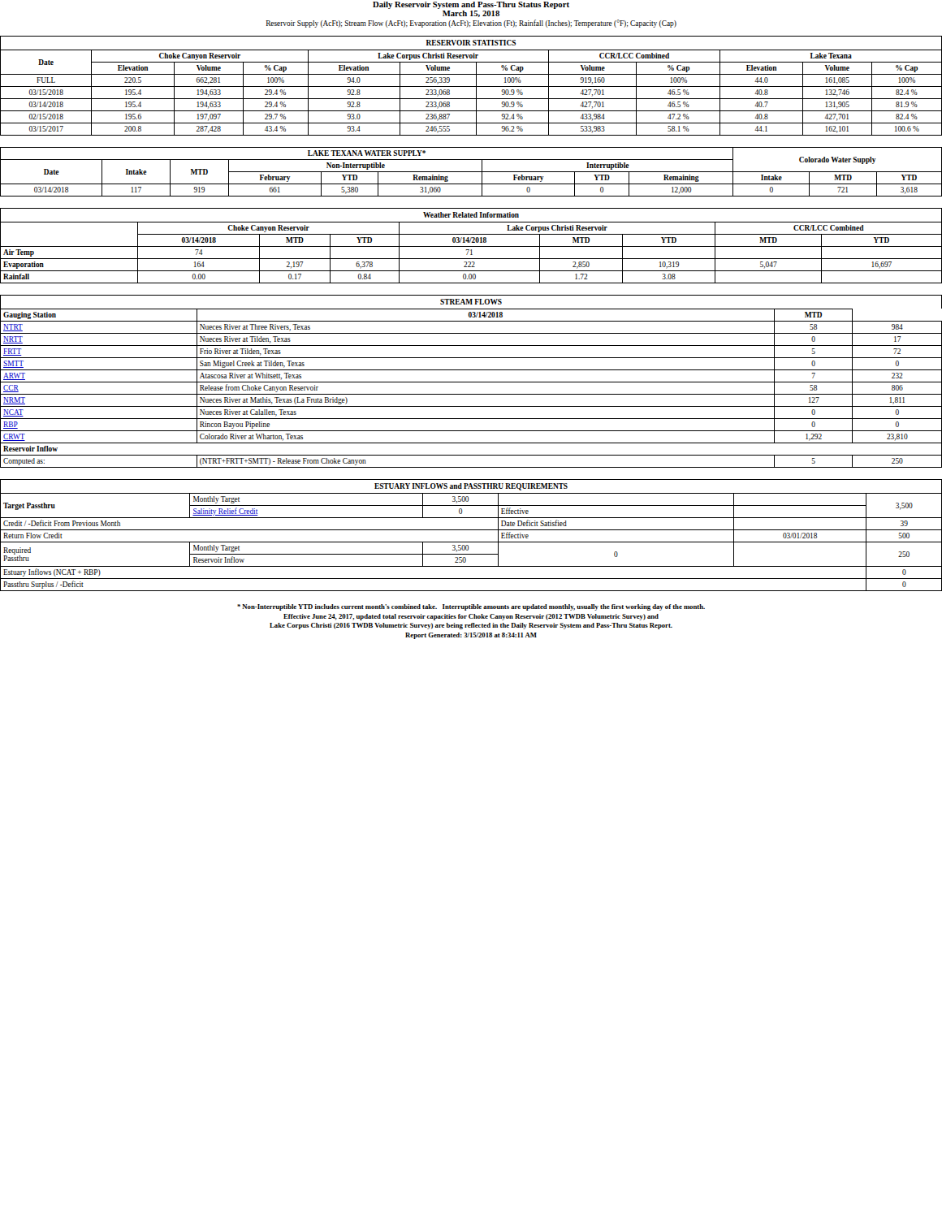Daily Reservoir System and Pass-Thru Status Report
March 15, 2018
Reservoir Supply (AcFt); Stream Flow (AcFt); Evaporation (AcFt); Elevation (Ft); Rainfall (Inches); Temperature (°F); Capacity (Cap)
RESERVOIR STATISTICS
| Date | Choke Canyon Reservoir | Lake Corpus Christi Reservoir | CCR/LCC Combined | Lake Texana |
| --- | --- | --- | --- | --- |
| Elevation | Volume | % Cap | Elevation | Volume | % Cap | Volume | % Cap | Elevation | Volume | % Cap |
| FULL | 220.5 | 662,281 | 100% | 94.0 | 256,339 | 100% | 919,160 | 100% | 44.0 | 161,085 | 100% |
| 03/15/2018 | 195.4 | 194,633 | 29.4 % | 92.8 | 233,068 | 90.9 % | 427,701 | 46.5 % | 40.8 | 132,746 | 82.4 % |
| 03/14/2018 | 195.4 | 194,633 | 29.4 % | 92.8 | 233,068 | 90.9 % | 427,701 | 46.5 % | 40.7 | 131,905 | 81.9 % |
| 02/15/2018 | 195.6 | 197,097 | 29.7 % | 93.0 | 236,887 | 92.4 % | 433,984 | 47.2 % | 40.8 | 427,701 | 82.4 % |
| 03/15/2017 | 200.8 | 287,428 | 43.4 % | 93.4 | 246,555 | 96.2 % | 533,983 | 58.1 % | 44.1 | 162,101 | 100.6 % |
| LAKE TEXANA WATER SUPPLY* | Colorado Water Supply |
| --- | --- |
| Date | Intake | MTD | Non-Interruptible | Interruptible |
| February | YTD | Remaining | February | YTD | Remaining | Intake | MTD | YTD |
| 03/14/2018 | 117 | 919 | 661 | 5,380 | 31,060 | 0 | 0 | 12,000 | 0 | 721 | 3,618 |
Weather Related Information
| | Choke Canyon Reservoir | Lake Corpus Christi Reservoir | CCR/LCC Combined |
| --- | --- | --- | --- |
| 03/14/2018 | MTD | YTD | 03/14/2018 | MTD | YTD | MTD | YTD |
| Air Temp | 74 | | | 71 | | | | |
| Evaporation | 164 | 2,197 | 6,378 | 222 | 2,850 | 10,319 | 5,047 | 16,697 |
| Rainfall | 0.00 | 0.17 | 0.84 | 0.00 | 1.72 | 3.08 | | |
STREAM FLOWS
| Gauging Station | 03/14/2018 | MTD |
| --- | --- | --- |
| NTRT | Nueces River at Three Rivers, Texas | 58 | 984 |
| NRTT | Nueces River at Tilden, Texas | 0 | 17 |
| FRTT | Frio River at Tilden, Texas | 5 | 72 |
| SMTT | San Miguel Creek at Tilden, Texas | 0 | 0 |
| ARWT | Atascosa River at Whitsett, Texas | 7 | 232 |
| CCR | Release from Choke Canyon Reservoir | 58 | 806 |
| NRMT | Nueces River at Mathis, Texas (La Fruta Bridge) | 127 | 1,811 |
| NCAT | Nueces River at Calallen, Texas | 0 | 0 |
| RBP | Rincon Bayou Pipeline | 0 | 0 |
| CRWT | Colorado River at Wharton, Texas | 1,292 | 23,810 |
| Reservoir Inflow |
| Computed as: | (NTRT+FRTT+SMTT) - Release From Choke Canyon | 5 | 250 |
ESTUARY INFLOWS and PASSTHRU REQUIREMENTS
| Target Passthru | Monthly Target | 3,500 | | | 3,500 |
| Salinity Relief Credit | 0 | Effective | |
| Credit / -Deficit From Previous Month | Date Deficit Satisfied | | 39 |
| Return Flow Credit | Effective | 03/01/2018 | 500 |
| Required Passthru | Monthly Target | 3,500 | 0 | | 250 |
| Reservoir Inflow | 250 |
| Estuary Inflows (NCAT + RBP) | 0 |
| Passthru Surplus / -Deficit | 0 |
* Non-Interruptible YTD includes current month's combined take. Interruptible amounts are updated monthly, usually the first working day of the month.
Effective June 24, 2017, updated total reservoir capacities for Choke Canyon Reservoir (2012 TWDB Volumetric Survey) and
Lake Corpus Christi (2016 TWDB Volumetric Survey) are being reflected in the Daily Reservoir System and Pass-Thru Status Report.
Report Generated: 3/15/2018 at 8:34:11 AM